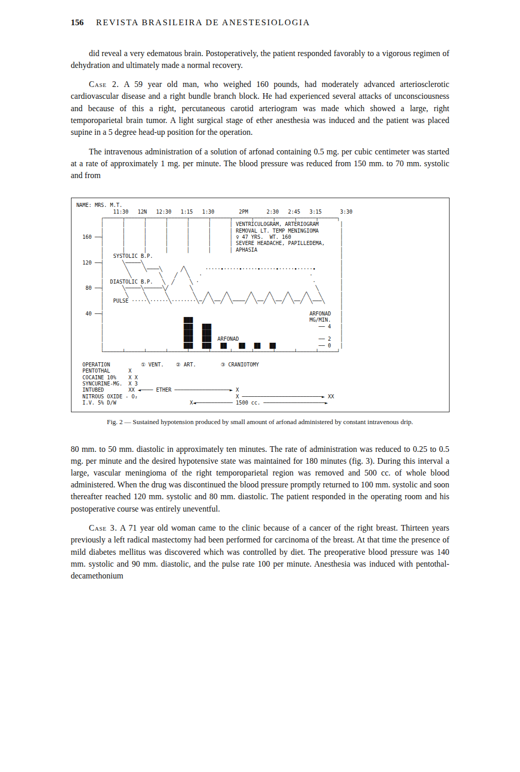156 Revista Brasileira de Anestesiologia
did reveal a very edematous brain. Postoperatively, the patient responded favorably to a vigorous regimen of dehydration and ultimately made a normal recovery.
Case 2. A 59 year old man, who weighed 160 pounds, had moderately advanced arteriosclerotic cardiovascular disease and a right bundle branch block. He had experienced several attacks of unconsciousness and because of this a right, percutaneous carotid arteriogram was made which showed a large, right temporoparietal brain tumor. A light surgical stage of ether anesthesia was induced and the patient was placed supine in a 5 degree head-up position for the operation.
The intravenous administration of a solution of arfonad containing 0.5 mg. per cubic centimeter was started at a rate of approximately 1 mg. per minute. The blood pressure was reduced from 150 mm. to 70 mm. systolic and from
NAME: MRS. M.T.
            11:30   12N   12:30   1:15   1:30        2PM      2:30   2:45   3:15      3:30
        ┌──────┬──────┬──────┬──────┬──────┬──────┬──────┬──────┬──────┬──────┬──────┐
        │      │      │      │      │      │      │ VENTRICULOGRAM, ARTERIOGRAM       │
        │      │      │      │      │      │      │ REMOVAL LT. TEMP MENINGIOMA       │
  160 ──┤      │      │      │      │      │      │ ♀ 47 YRS.  WT. 160                │
        │      │      │      │      │      │      │ SEVERE HEADACHE, PAPILLEDEMA,     │
        │      │      │      │      │      │      │ APHASIA                           │
        │   SYSTOLIC B.P.                                                             │
  120 ──┤      ╲─────╲                                                                │
        │       ╲     ╲────╲      ╱╲      ·····•·····•·····•·····•·····•·····•        │
        │        ╲         ╲    ╱   ╲   ·                                   ·         │
        │  DIASTOLIC B.P.   ╲  ╱     ╲ ·                                     ·        │
   80 ──┤      ╲─────╲──────╲╱       ╲                                        ╲       │
        │       ╲     ╲      ╲        ╲   ╱╲    ╱╲      ╱╲    ╱╲    ╱╲    ╱╲   ╲      │
        │   PULSE ·····╲······╲········╲─╱  ╲──╱  ╲────╱  ╲──╱  ╲──╱  ╲──╱  ╲───╲     │
        │                                                                             │
   40 ──┤                                                                   ARFONAD   │
        │                          ███                                      MG/MIN.   │
        │                          ███   ███                                   ── 4   │
        │                          ███   ███                                          │
        │                          ███   ███  ARFONAD                          ── 2   │
        │                          ███   ███   ██    ██   ██   ██              ── 0   │
        └──────┴──────┴──────┴──────┴──────┴──────┴──────┴──────┴──────┴──────┴──────┘

  OPERATION          ① VENT.    ② ART.        ③ CRANIOTOMY
  PENTOTHAL      X
  COCAINE 10%    X X
  SYNCURINE-MG.  X 3
  INTUBED        XX ◄──── ETHER ──────────────────► X
  NITROUS OXIDE - O₂                                X ──────────────────────────► XX
  I.V. 5% D/W                        X◄──────────── 1500 cc. ────────────────────►
Fig. 2 — Sustained hypotension produced by small amount of arfonad administered by constant intravenous drip.
80 mm. to 50 mm. diastolic in approximately ten minutes. The rate of administration was reduced to 0.25 to 0.5 mg. per minute and the desired hypotensive state was maintained for 180 minutes (fig. 3). During this interval a large, vascular meningioma of the right temporoparietal region was removed and 500 cc. of whole blood administered. When the drug was discontinued the blood pressure promptly returned to 100 mm. systolic and soon thereafter reached 120 mm. systolic and 80 mm. diastolic. The patient responded in the operating room and his postoperative course was entirely uneventful.
Case 3. A 71 year old woman came to the clinic because of a cancer of the right breast. Thirteen years previously a left radical mastectomy had been performed for carcinoma of the breast. At that time the presence of mild diabetes mellitus was discovered which was controlled by diet. The preoperative blood pressure was 140 mm. systolic and 90 mm. diastolic, and the pulse rate 100 per minute. Anesthesia was induced with pentothal-decamethonium